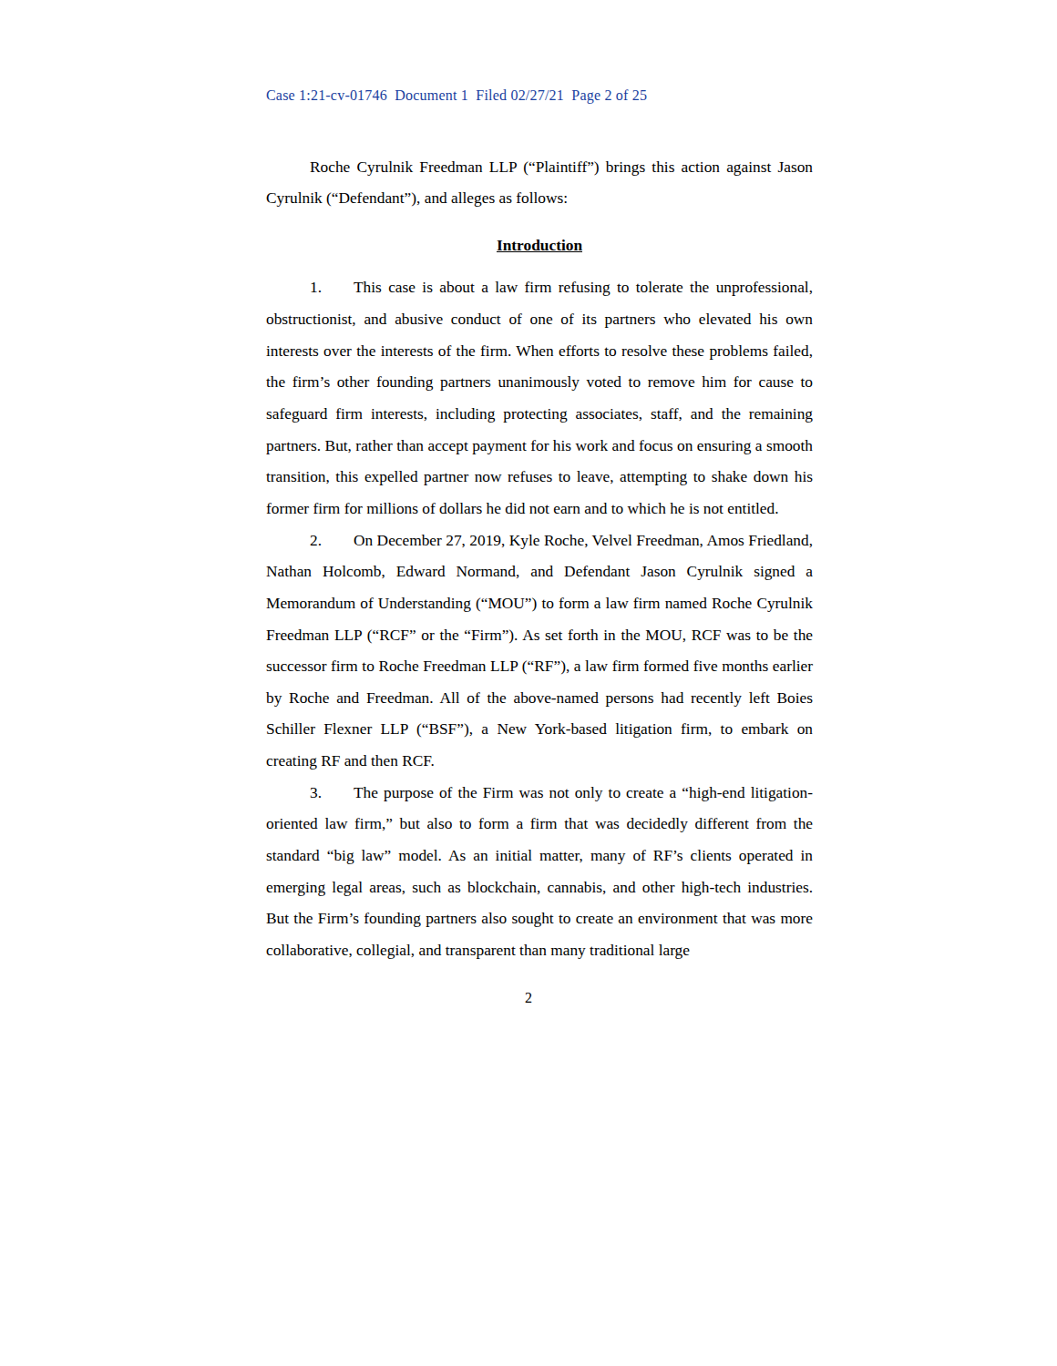Case 1:21-cv-01746 Document 1 Filed 02/27/21 Page 2 of 25
Roche Cyrulnik Freedman LLP (“Plaintiff”) brings this action against Jason Cyrulnik (“Defendant”), and alleges as follows:
Introduction
1. This case is about a law firm refusing to tolerate the unprofessional, obstructionist, and abusive conduct of one of its partners who elevated his own interests over the interests of the firm. When efforts to resolve these problems failed, the firm’s other founding partners unanimously voted to remove him for cause to safeguard firm interests, including protecting associates, staff, and the remaining partners. But, rather than accept payment for his work and focus on ensuring a smooth transition, this expelled partner now refuses to leave, attempting to shake down his former firm for millions of dollars he did not earn and to which he is not entitled.
2. On December 27, 2019, Kyle Roche, Velvel Freedman, Amos Friedland, Nathan Holcomb, Edward Normand, and Defendant Jason Cyrulnik signed a Memorandum of Understanding (“MOU”) to form a law firm named Roche Cyrulnik Freedman LLP (“RCF” or the “Firm”). As set forth in the MOU, RCF was to be the successor firm to Roche Freedman LLP (“RF”), a law firm formed five months earlier by Roche and Freedman. All of the above-named persons had recently left Boies Schiller Flexner LLP (“BSF”), a New York-based litigation firm, to embark on creating RF and then RCF.
3. The purpose of the Firm was not only to create a “high-end litigation-oriented law firm,” but also to form a firm that was decidedly different from the standard “big law” model. As an initial matter, many of RF’s clients operated in emerging legal areas, such as blockchain, cannabis, and other high-tech industries. But the Firm’s founding partners also sought to create an environment that was more collaborative, collegial, and transparent than many traditional large
2